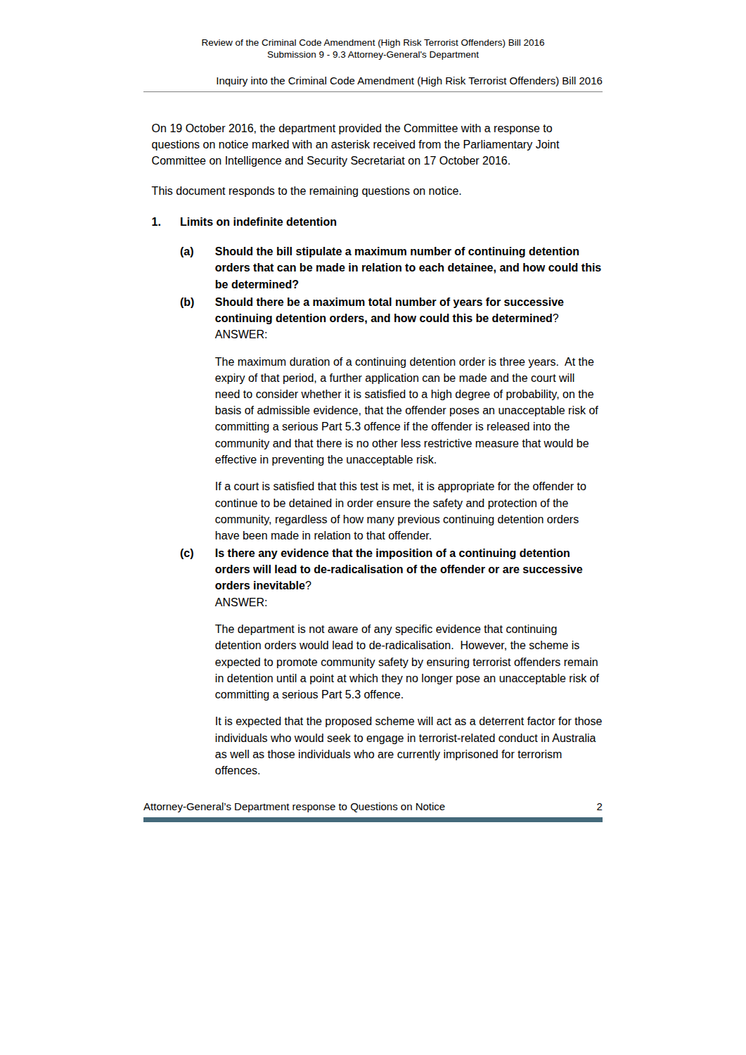Review of the Criminal Code Amendment (High Risk Terrorist Offenders) Bill 2016 Submission 9 - 9.3 Attorney-General's Department
Inquiry into the Criminal Code Amendment (High Risk Terrorist Offenders) Bill 2016
On 19 October 2016, the department provided the Committee with a response to questions on notice marked with an asterisk received from the Parliamentary Joint Committee on Intelligence and Security Secretariat on 17 October 2016.
This document responds to the remaining questions on notice.
1. Limits on indefinite detention
(a) Should the bill stipulate a maximum number of continuing detention orders that can be made in relation to each detainee, and how could this be determined?
(b) Should there be a maximum total number of years for successive continuing detention orders, and how could this be determined?
ANSWER:
The maximum duration of a continuing detention order is three years. At the expiry of that period, a further application can be made and the court will need to consider whether it is satisfied to a high degree of probability, on the basis of admissible evidence, that the offender poses an unacceptable risk of committing a serious Part 5.3 offence if the offender is released into the community and that there is no other less restrictive measure that would be effective in preventing the unacceptable risk.
If a court is satisfied that this test is met, it is appropriate for the offender to continue to be detained in order ensure the safety and protection of the community, regardless of how many previous continuing detention orders have been made in relation to that offender.
(c) Is there any evidence that the imposition of a continuing detention orders will lead to de-radicalisation of the offender or are successive orders inevitable?
ANSWER:
The department is not aware of any specific evidence that continuing detention orders would lead to de-radicalisation. However, the scheme is expected to promote community safety by ensuring terrorist offenders remain in detention until a point at which they no longer pose an unacceptable risk of committing a serious Part 5.3 offence.
It is expected that the proposed scheme will act as a deterrent factor for those individuals who would seek to engage in terrorist-related conduct in Australia as well as those individuals who are currently imprisoned for terrorism offences.
Attorney-General’s Department response to Questions on Notice
2